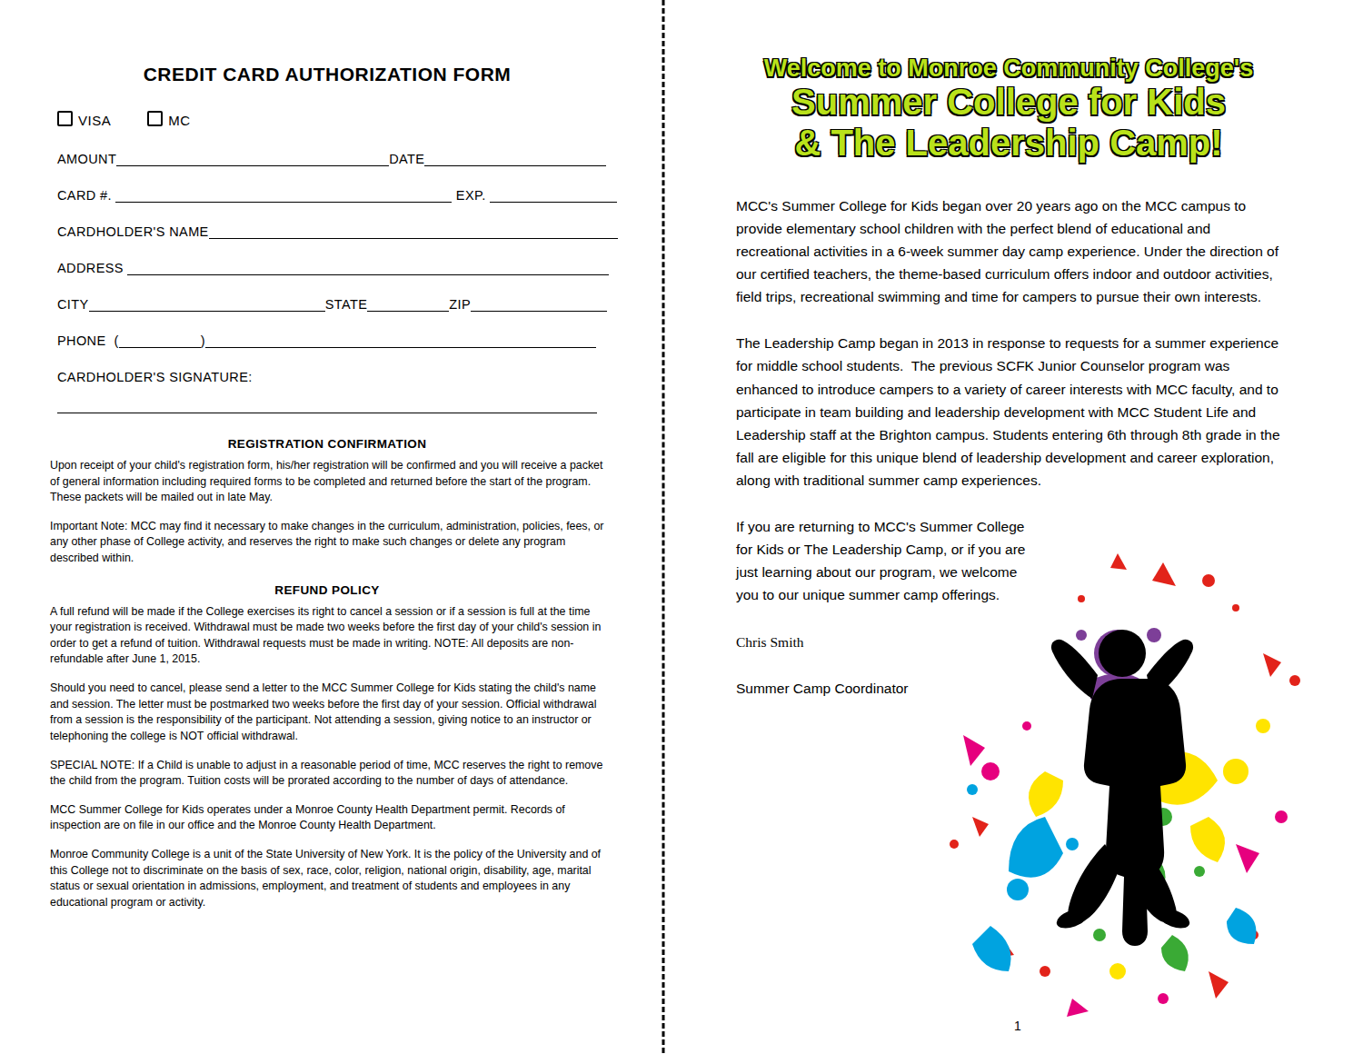CREDIT CARD AUTHORIZATION FORM
VISA MC
AMOUNT DATE
CARD #. EXP.
CARDHOLDER'S NAME
ADDRESS
CITY STATE ZIP
PHONE ( )
CARDHOLDER'S SIGNATURE:
REGISTRATION CONFIRMATION
Upon receipt of your child's registration form, his/her registration will be confirmed and you will receive a packet of general information including required forms to be completed and returned before the start of the program. These packets will be mailed out in late May.
Important Note: MCC may find it necessary to make changes in the curriculum, administration, policies, fees, or any other phase of College activity, and reserves the right to make such changes or delete any program described within.
REFUND POLICY
A full refund will be made if the College exercises its right to cancel a session or if a session is full at the time your registration is received. Withdrawal must be made two weeks before the first day of your child's session in order to get a refund of tuition. Withdrawal requests must be made in writing. NOTE: All deposits are non-refundable after June 1, 2015.
Should you need to cancel, please send a letter to the MCC Summer College for Kids stating the child's name and session. The letter must be postmarked two weeks before the first day of your session. Official withdrawal from a session is the responsibility of the participant. Not attending a session, giving notice to an instructor or telephoning the college is NOT official withdrawal.
SPECIAL NOTE: If a Child is unable to adjust in a reasonable period of time, MCC reserves the right to remove the child from the program. Tuition costs will be prorated according to the number of days of attendance.
MCC Summer College for Kids operates under a Monroe County Health Department permit. Records of inspection are on file in our office and the Monroe County Health Department.
Monroe Community College is a unit of the State University of New York. It is the policy of the University and of this College not to discriminate on the basis of sex, race, color, religion, national origin, disability, age, marital status or sexual orientation in admissions, employment, and treatment of students and employees in any educational program or activity.
Welcome to Monroe Community College's Summer College for Kids & The Leadership Camp!
MCC's Summer College for Kids began over 20 years ago on the MCC campus to provide elementary school children with the perfect blend of educational and recreational activities in a 6-week summer day camp experience. Under the direction of our certified teachers, the theme-based curriculum offers indoor and outdoor activities, field trips, recreational swimming and time for campers to pursue their own interests.
The Leadership Camp began in 2013 in response to requests for a summer experience for middle school students. The previous SCFK Junior Counselor program was enhanced to introduce campers to a variety of career interests with MCC faculty, and to participate in team building and leadership development with MCC Student Life and Leadership staff at the Brighton campus. Students entering 6th through 8th grade in the fall are eligible for this unique blend of leadership development and career exploration, along with traditional summer camp experiences.
If you are returning to MCC's Summer College for Kids or The Leadership Camp, or if you are just learning about our program, we welcome you to our unique summer camp offerings.
Chris Smith
Summer Camp Coordinator
1